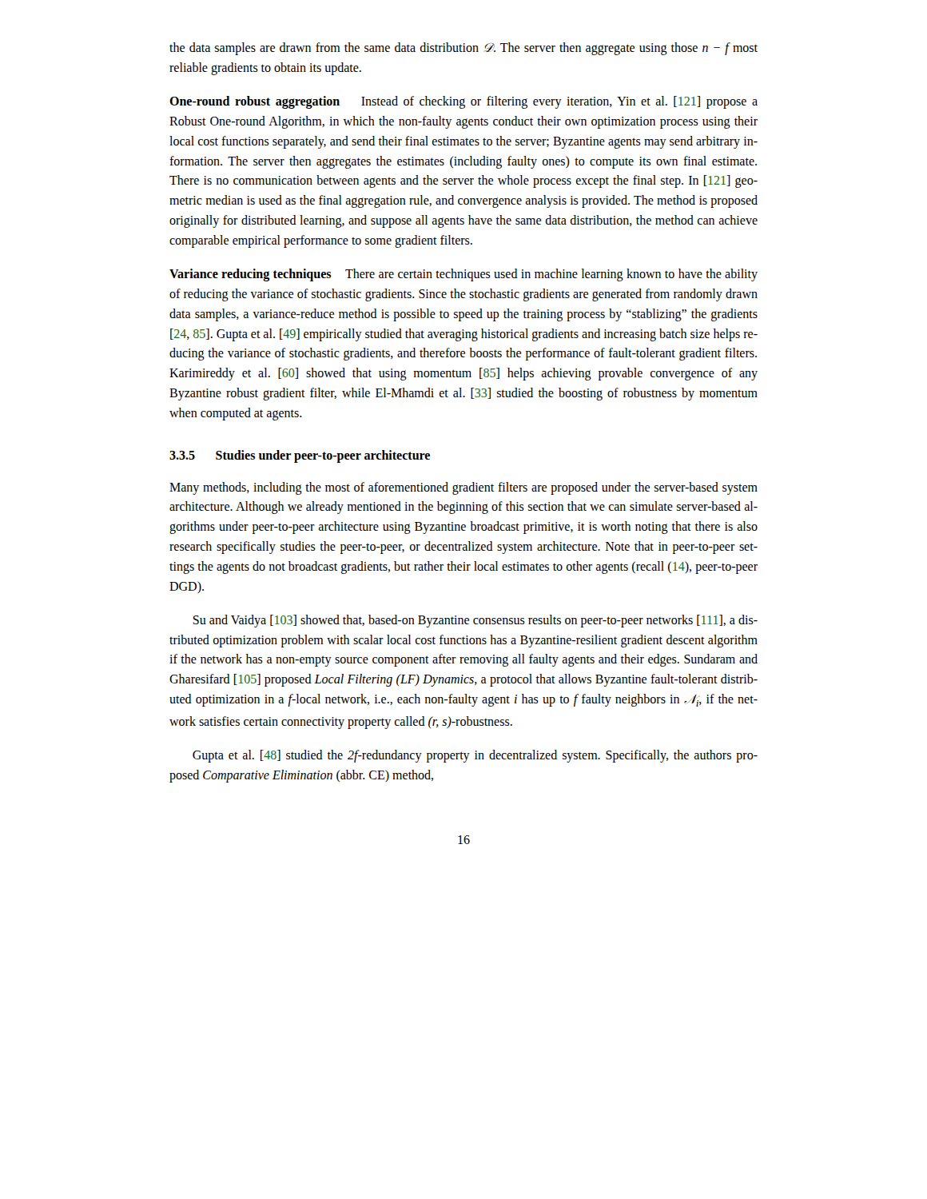the data samples are drawn from the same data distribution 𝒟. The server then aggregate using those n − f most reliable gradients to obtain its update.
One-round robust aggregation Instead of checking or filtering every iteration, Yin et al. [121] propose a Robust One-round Algorithm, in which the non-faulty agents conduct their own optimization process using their local cost functions separately, and send their final estimates to the server; Byzantine agents may send arbitrary information. The server then aggregates the estimates (including faulty ones) to compute its own final estimate. There is no communication between agents and the server the whole process except the final step. In [121] geometric median is used as the final aggregation rule, and convergence analysis is provided. The method is proposed originally for distributed learning, and suppose all agents have the same data distribution, the method can achieve comparable empirical performance to some gradient filters.
Variance reducing techniques There are certain techniques used in machine learning known to have the ability of reducing the variance of stochastic gradients. Since the stochastic gradients are generated from randomly drawn data samples, a variance-reduce method is possible to speed up the training process by “stablizing” the gradients [24, 85]. Gupta et al. [49] empirically studied that averaging historical gradients and increasing batch size helps reducing the variance of stochastic gradients, and therefore boosts the performance of fault-tolerant gradient filters. Karimireddy et al. [60] showed that using momentum [85] helps achieving provable convergence of any Byzantine robust gradient filter, while El-Mhamdi et al. [33] studied the boosting of robustness by momentum when computed at agents.
3.3.5 Studies under peer-to-peer architecture
Many methods, including the most of aforementioned gradient filters are proposed under the server-based system architecture. Although we already mentioned in the beginning of this section that we can simulate server-based algorithms under peer-to-peer architecture using Byzantine broadcast primitive, it is worth noting that there is also research specifically studies the peer-to-peer, or decentralized system architecture. Note that in peer-to-peer settings the agents do not broadcast gradients, but rather their local estimates to other agents (recall (14), peer-to-peer DGD).
Su and Vaidya [103] showed that, based-on Byzantine consensus results on peer-to-peer networks [111], a distributed optimization problem with scalar local cost functions has a Byzantine-resilient gradient descent algorithm if the network has a non-empty source component after removing all faulty agents and their edges. Sundaram and Gharesifard [105] proposed Local Filtering (LF) Dynamics, a protocol that allows Byzantine fault-tolerant distributed optimization in a f-local network, i.e., each non-faulty agent i has up to f faulty neighbors in 𝒩i, if the network satisfies certain connectivity property called (r, s)-robustness.
Gupta et al. [48] studied the 2f-redundancy property in decentralized system. Specifically, the authors proposed Comparative Elimination (abbr. CE) method,
16